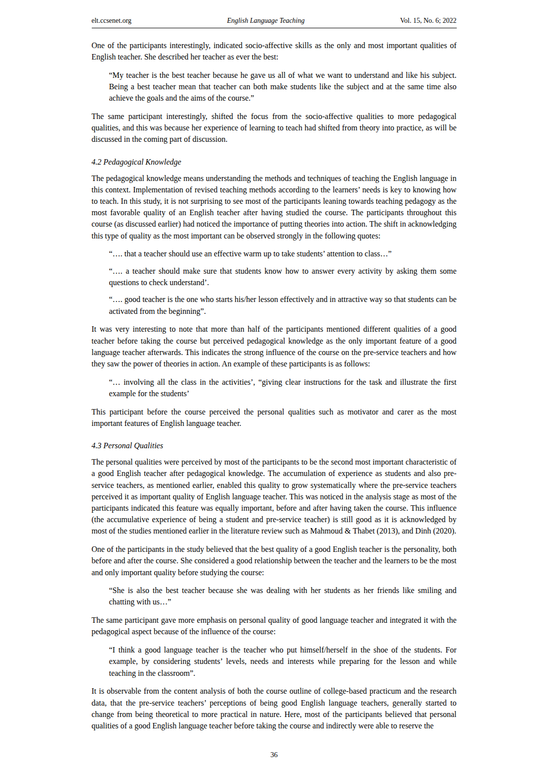elt.ccsenet.org English Language Teaching Vol. 15, No. 6; 2022
One of the participants interestingly, indicated socio-affective skills as the only and most important qualities of English teacher. She described her teacher as ever the best:
“My teacher is the best teacher because he gave us all of what we want to understand and like his subject. Being a best teacher mean that teacher can both make students like the subject and at the same time also achieve the goals and the aims of the course.”
The same participant interestingly, shifted the focus from the socio-affective qualities to more pedagogical qualities, and this was because her experience of learning to teach had shifted from theory into practice, as will be discussed in the coming part of discussion.
4.2 Pedagogical Knowledge
The pedagogical knowledge means understanding the methods and techniques of teaching the English language in this context. Implementation of revised teaching methods according to the learners’ needs is key to knowing how to teach. In this study, it is not surprising to see most of the participants leaning towards teaching pedagogy as the most favorable quality of an English teacher after having studied the course. The participants throughout this course (as discussed earlier) had noticed the importance of putting theories into action. The shift in acknowledging this type of quality as the most important can be observed strongly in the following quotes:
“…. that a teacher should use an effective warm up to take students’ attention to class…”
“…. a teacher should make sure that students know how to answer every activity by asking them some questions to check understand’.
“…. good teacher is the one who starts his/her lesson effectively and in attractive way so that students can be activated from the beginning”.
It was very interesting to note that more than half of the participants mentioned different qualities of a good teacher before taking the course but perceived pedagogical knowledge as the only important feature of a good language teacher afterwards. This indicates the strong influence of the course on the pre-service teachers and how they saw the power of theories in action. An example of these participants is as follows:
“… involving all the class in the activities’, “giving clear instructions for the task and illustrate the first example for the students’
This participant before the course perceived the personal qualities such as motivator and carer as the most important features of English language teacher.
4.3 Personal Qualities
The personal qualities were perceived by most of the participants to be the second most important characteristic of a good English teacher after pedagogical knowledge. The accumulation of experience as students and also pre-service teachers, as mentioned earlier, enabled this quality to grow systematically where the pre-service teachers perceived it as important quality of English language teacher. This was noticed in the analysis stage as most of the participants indicated this feature was equally important, before and after having taken the course. This influence (the accumulative experience of being a student and pre-service teacher) is still good as it is acknowledged by most of the studies mentioned earlier in the literature review such as Mahmoud & Thabet (2013), and Dinh (2020).
One of the participants in the study believed that the best quality of a good English teacher is the personality, both before and after the course. She considered a good relationship between the teacher and the learners to be the most and only important quality before studying the course:
“She is also the best teacher because she was dealing with her students as her friends like smiling and chatting with us…”
The same participant gave more emphasis on personal quality of good language teacher and integrated it with the pedagogical aspect because of the influence of the course:
“I think a good language teacher is the teacher who put himself/herself in the shoe of the students. For example, by considering students’ levels, needs and interests while preparing for the lesson and while teaching in the classroom”.
It is observable from the content analysis of both the course outline of college-based practicum and the research data, that the pre-service teachers’ perceptions of being good English language teachers, generally started to change from being theoretical to more practical in nature. Here, most of the participants believed that personal qualities of a good English language teacher before taking the course and indirectly were able to reserve the
36